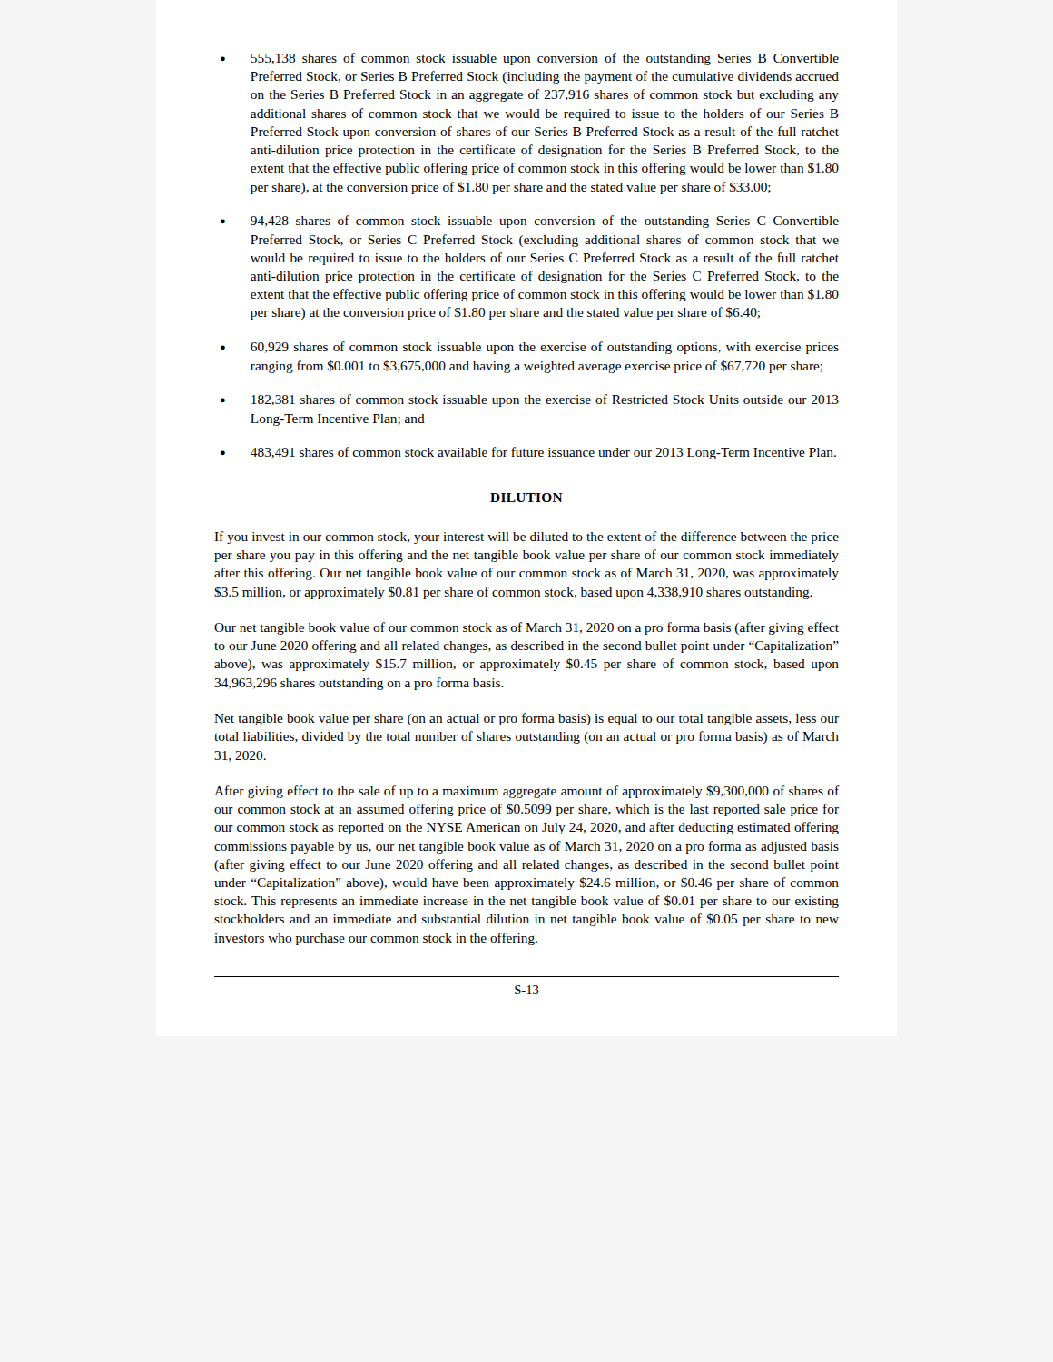555,138 shares of common stock issuable upon conversion of the outstanding Series B Convertible Preferred Stock, or Series B Preferred Stock (including the payment of the cumulative dividends accrued on the Series B Preferred Stock in an aggregate of 237,916 shares of common stock but excluding any additional shares of common stock that we would be required to issue to the holders of our Series B Preferred Stock upon conversion of shares of our Series B Preferred Stock as a result of the full ratchet anti-dilution price protection in the certificate of designation for the Series B Preferred Stock, to the extent that the effective public offering price of common stock in this offering would be lower than $1.80 per share), at the conversion price of $1.80 per share and the stated value per share of $33.00;
94,428 shares of common stock issuable upon conversion of the outstanding Series C Convertible Preferred Stock, or Series C Preferred Stock (excluding additional shares of common stock that we would be required to issue to the holders of our Series C Preferred Stock as a result of the full ratchet anti-dilution price protection in the certificate of designation for the Series C Preferred Stock, to the extent that the effective public offering price of common stock in this offering would be lower than $1.80 per share) at the conversion price of $1.80 per share and the stated value per share of $6.40;
60,929 shares of common stock issuable upon the exercise of outstanding options, with exercise prices ranging from $0.001 to $3,675,000 and having a weighted average exercise price of $67,720 per share;
182,381 shares of common stock issuable upon the exercise of Restricted Stock Units outside our 2013 Long-Term Incentive Plan; and
483,491 shares of common stock available for future issuance under our 2013 Long-Term Incentive Plan.
DILUTION
If you invest in our common stock, your interest will be diluted to the extent of the difference between the price per share you pay in this offering and the net tangible book value per share of our common stock immediately after this offering. Our net tangible book value of our common stock as of March 31, 2020, was approximately $3.5 million, or approximately $0.81 per share of common stock, based upon 4,338,910 shares outstanding.
Our net tangible book value of our common stock as of March 31, 2020 on a pro forma basis (after giving effect to our June 2020 offering and all related changes, as described in the second bullet point under “Capitalization” above), was approximately $15.7 million, or approximately $0.45 per share of common stock, based upon 34,963,296 shares outstanding on a pro forma basis.
Net tangible book value per share (on an actual or pro forma basis) is equal to our total tangible assets, less our total liabilities, divided by the total number of shares outstanding (on an actual or pro forma basis) as of March 31, 2020.
After giving effect to the sale of up to a maximum aggregate amount of approximately $9,300,000 of shares of our common stock at an assumed offering price of $0.5099 per share, which is the last reported sale price for our common stock as reported on the NYSE American on July 24, 2020, and after deducting estimated offering commissions payable by us, our net tangible book value as of March 31, 2020 on a pro forma as adjusted basis (after giving effect to our June 2020 offering and all related changes, as described in the second bullet point under “Capitalization” above), would have been approximately $24.6 million, or $0.46 per share of common stock. This represents an immediate increase in the net tangible book value of $0.01 per share to our existing stockholders and an immediate and substantial dilution in net tangible book value of $0.05 per share to new investors who purchase our common stock in the offering.
S-13